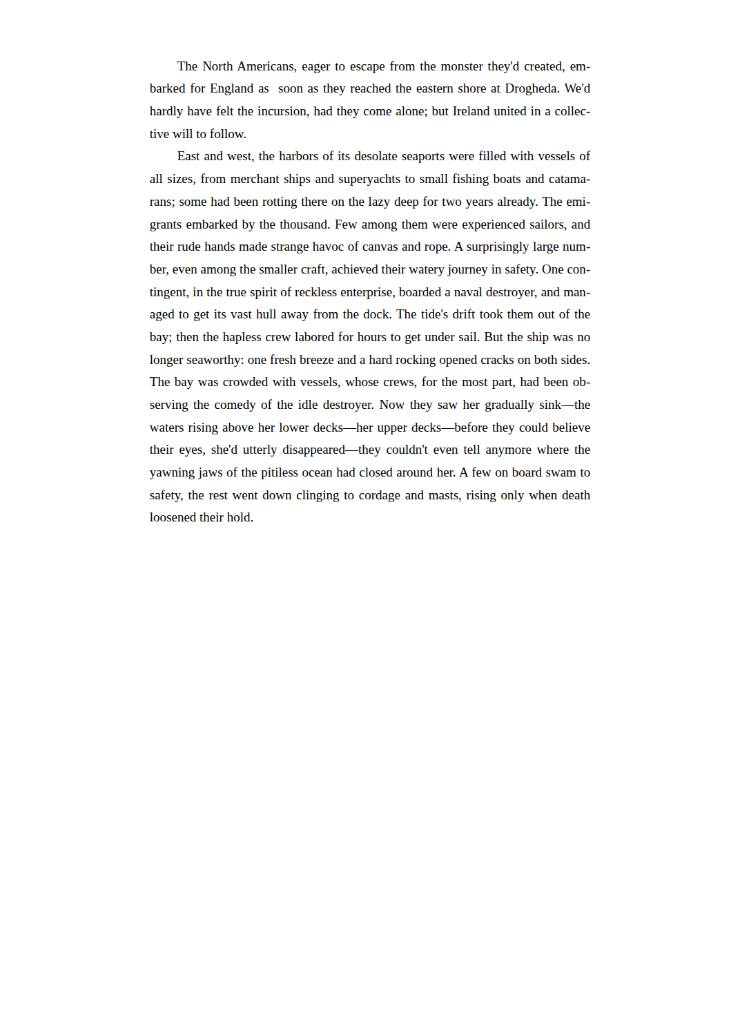The North Americans, eager to escape from the monster they'd created, embarked for England as soon as they reached the eastern shore at Drogheda. We'd hardly have felt the incursion, had they come alone; but Ireland united in a collective will to follow.
East and west, the harbors of its desolate seaports were filled with vessels of all sizes, from merchant ships and superyachts to small fishing boats and catamarans; some had been rotting there on the lazy deep for two years already. The emigrants embarked by the thousand. Few among them were experienced sailors, and their rude hands made strange havoc of canvas and rope. A surprisingly large number, even among the smaller craft, achieved their watery journey in safety. One contingent, in the true spirit of reckless enterprise, boarded a naval destroyer, and managed to get its vast hull away from the dock. The tide's drift took them out of the bay; then the hapless crew labored for hours to get under sail. But the ship was no longer seaworthy: one fresh breeze and a hard rocking opened cracks on both sides. The bay was crowded with vessels, whose crews, for the most part, had been observing the comedy of the idle destroyer. Now they saw her gradually sink—the waters rising above her lower decks—her upper decks—before they could believe their eyes, she'd utterly disappeared—they couldn't even tell anymore where the yawning jaws of the pitiless ocean had closed around her. A few on board swam to safety, the rest went down clinging to cordage and masts, rising only when death loosened their hold.